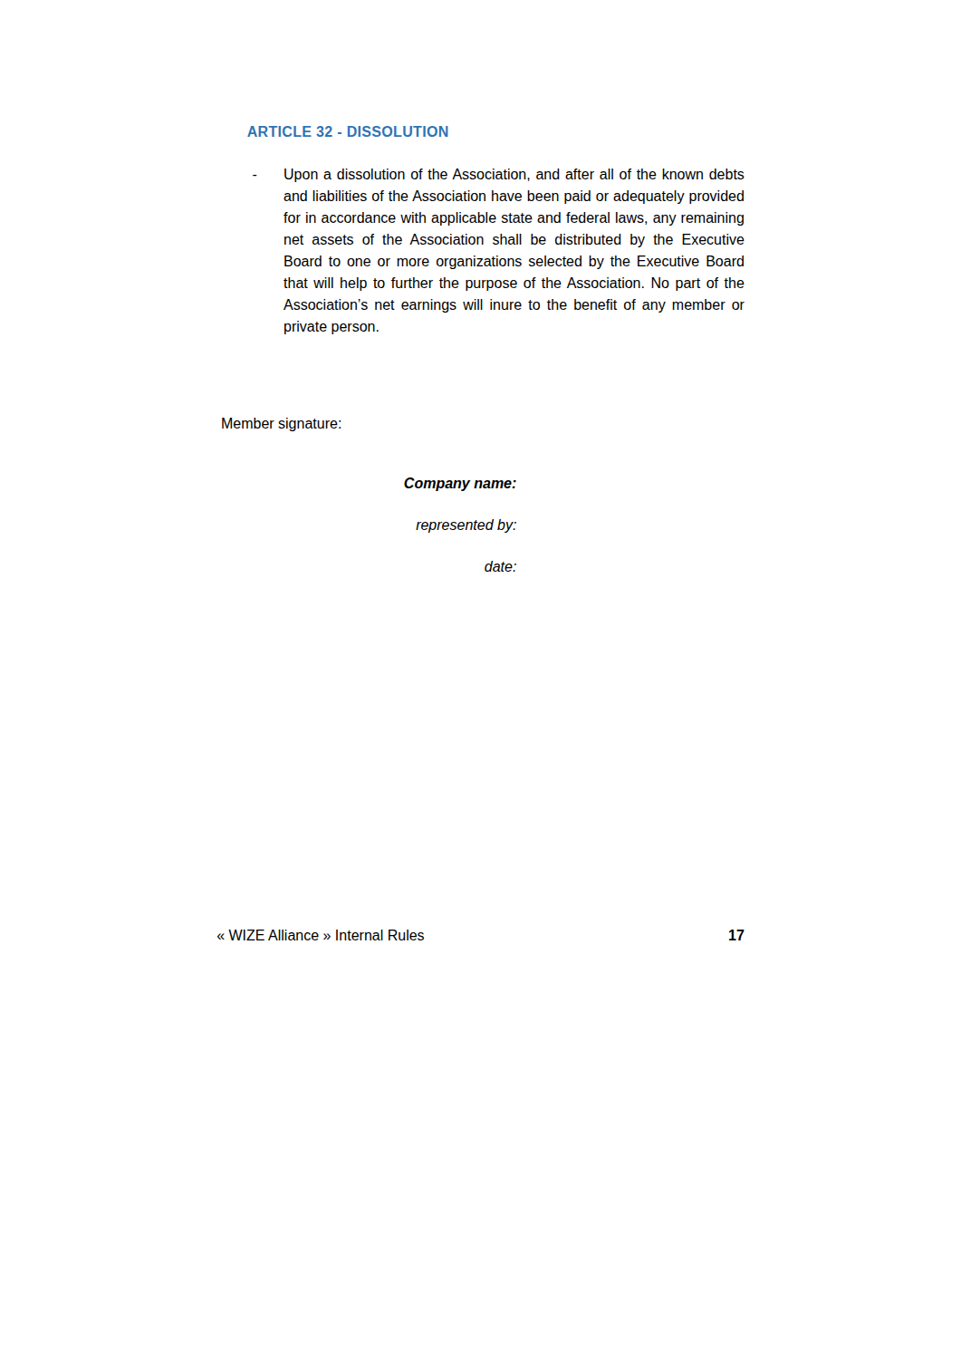Article 32 - Dissolution
Upon a dissolution of the Association, and after all of the known debts and liabilities of the Association have been paid or adequately provided for in accordance with applicable state and federal laws, any remaining net assets of the Association shall be distributed by the Executive Board to one or more organizations selected by the Executive Board that will help to further the purpose of the Association. No part of the Association’s net earnings will inure to the benefit of any member or private person.
Member signature:
Company name:
represented by:
date:
« WIZE Alliance » Internal Rules 17